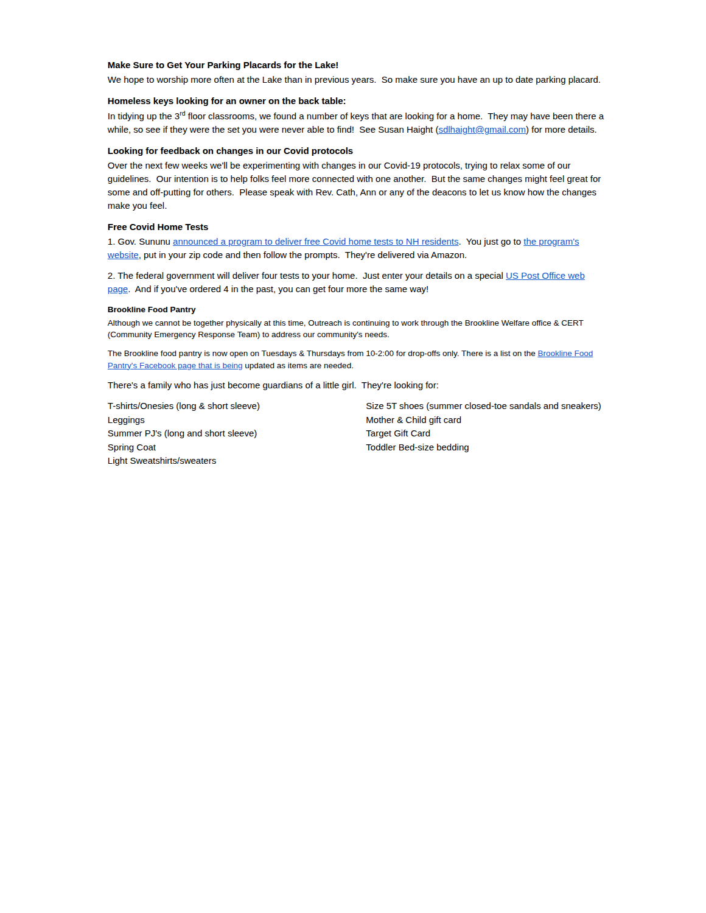Make Sure to Get Your Parking Placards for the Lake!
We hope to worship more often at the Lake than in previous years. So make sure you have an up to date parking placard.
Homeless keys looking for an owner on the back table:
In tidying up the 3rd floor classrooms, we found a number of keys that are looking for a home. They may have been there a while, so see if they were the set you were never able to find! See Susan Haight (sdlhaight@gmail.com) for more details.
Looking for feedback on changes in our Covid protocols
Over the next few weeks we'll be experimenting with changes in our Covid-19 protocols, trying to relax some of our guidelines. Our intention is to help folks feel more connected with one another. But the same changes might feel great for some and off-putting for others. Please speak with Rev. Cath, Ann or any of the deacons to let us know how the changes make you feel.
Free Covid Home Tests
1. Gov. Sununu announced a program to deliver free Covid home tests to NH residents. You just go to the program's website, put in your zip code and then follow the prompts. They're delivered via Amazon.
2. The federal government will deliver four tests to your home. Just enter your details on a special US Post Office web page. And if you've ordered 4 in the past, you can get four more the same way!
Brookline Food Pantry
Although we cannot be together physically at this time, Outreach is continuing to work through the Brookline Welfare office & CERT (Community Emergency Response Team) to address our community's needs.
The Brookline food pantry is now open on Tuesdays & Thursdays from 10-2:00 for drop-offs only. There is a list on the Brookline Food Pantry's Facebook page that is being updated as items are needed.
There's a family who has just become guardians of a little girl. They're looking for:
T-shirts/Onesies (long & short sleeve)
Leggings
Summer PJ's (long and short sleeve)
Spring Coat
Light Sweatshirts/sweaters
Size 5T shoes (summer closed-toe sandals and sneakers)
Mother & Child gift card
Target Gift Card
Toddler Bed-size bedding